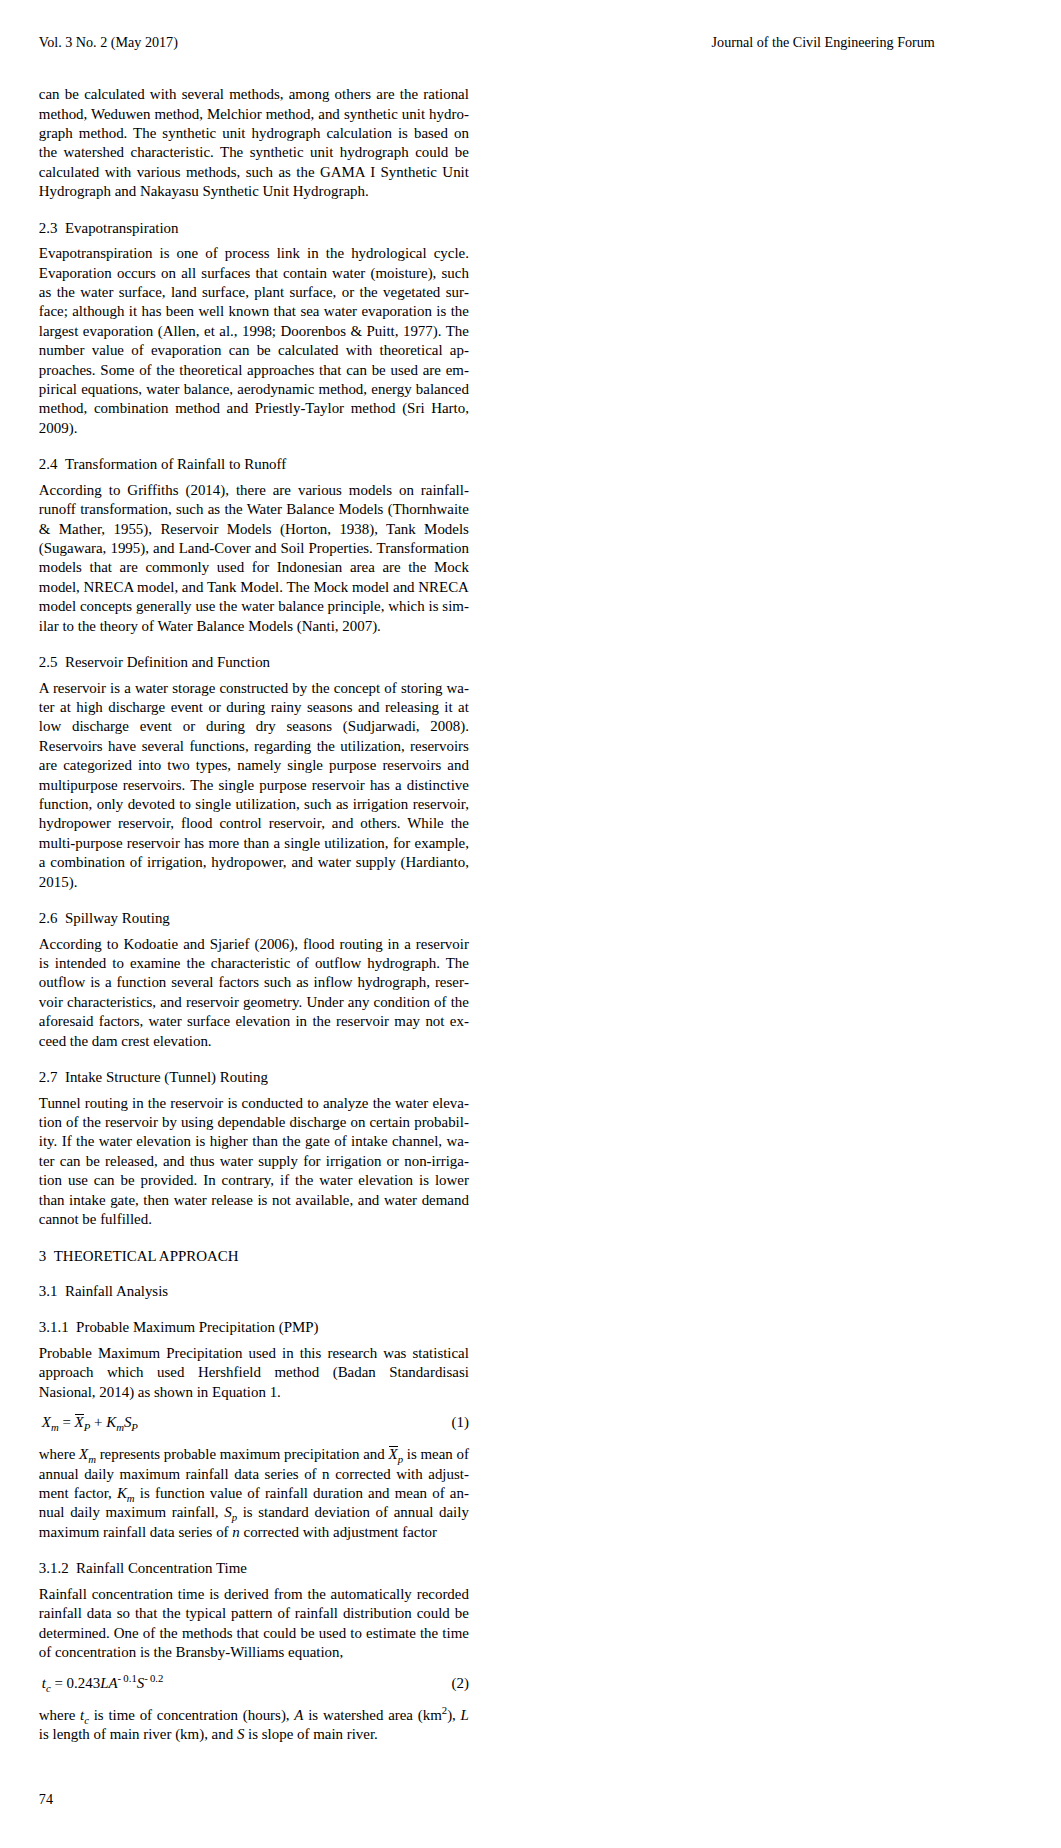Vol. 3 No. 2 (May 2017)
Journal of the Civil Engineering Forum
can be calculated with several methods, among others are the rational method, Weduwen method, Melchior method, and synthetic unit hydrograph method. The synthetic unit hydrograph calculation is based on the watershed characteristic. The synthetic unit hydrograph could be calculated with various methods, such as the GAMA I Synthetic Unit Hydrograph and Nakayasu Synthetic Unit Hydrograph.
2.3 Evapotranspiration
Evapotranspiration is one of process link in the hydrological cycle. Evaporation occurs on all surfaces that contain water (moisture), such as the water surface, land surface, plant surface, or the vegetated surface; although it has been well known that sea water evaporation is the largest evaporation (Allen, et al., 1998; Doorenbos & Puitt, 1977). The number value of evaporation can be calculated with theoretical approaches. Some of the theoretical approaches that can be used are empirical equations, water balance, aerodynamic method, energy balanced method, combination method and Priestly-Taylor method (Sri Harto, 2009).
2.4 Transformation of Rainfall to Runoff
According to Griffiths (2014), there are various models on rainfall-runoff transformation, such as the Water Balance Models (Thornhwaite & Mather, 1955), Reservoir Models (Horton, 1938), Tank Models (Sugawara, 1995), and Land-Cover and Soil Properties. Transformation models that are commonly used for Indonesian area are the Mock model, NRECA model, and Tank Model. The Mock model and NRECA model concepts generally use the water balance principle, which is similar to the theory of Water Balance Models (Nanti, 2007).
2.5 Reservoir Definition and Function
A reservoir is a water storage constructed by the concept of storing water at high discharge event or during rainy seasons and releasing it at low discharge event or during dry seasons (Sudjarwadi, 2008). Reservoirs have several functions, regarding the utilization, reservoirs are categorized into two types, namely single purpose reservoirs and multipurpose reservoirs. The single purpose reservoir has a distinctive function, only devoted to single utilization, such as irrigation reservoir, hydropower reservoir, flood control reservoir, and others. While the multi-purpose reservoir has more than a single utilization, for example, a combination of irrigation, hydropower, and water supply (Hardianto, 2015).
2.6 Spillway Routing
According to Kodoatie and Sjarief (2006), flood routing in a reservoir is intended to examine the characteristic of outflow hydrograph. The outflow is a function several factors such as inflow hydrograph, reservoir characteristics, and reservoir geometry. Under any condition of the aforesaid factors, water surface elevation in the reservoir may not exceed the dam crest elevation.
2.7 Intake Structure (Tunnel) Routing
Tunnel routing in the reservoir is conducted to analyze the water elevation of the reservoir by using dependable discharge on certain probability. If the water elevation is higher than the gate of intake channel, water can be released, and thus water supply for irrigation or non-irrigation use can be provided. In contrary, if the water elevation is lower than intake gate, then water release is not available, and water demand cannot be fulfilled.
3 THEORETICAL APPROACH
3.1 Rainfall Analysis
3.1.1 Probable Maximum Precipitation (PMP)
Probable Maximum Precipitation used in this research was statistical approach which used Hershfield method (Badan Standardisasi Nasional, 2014) as shown in Equation 1.
Xm = XP + KmSP
(1)
where Xm represents probable maximum precipitation and Xp is mean of annual daily maximum rainfall data series of n corrected with adjustment factor, Km is function value of rainfall duration and mean of annual daily maximum rainfall, Sp is standard deviation of annual daily maximum rainfall data series of n corrected with adjustment factor
3.1.2 Rainfall Concentration Time
Rainfall concentration time is derived from the automatically recorded rainfall data so that the typical pattern of rainfall distribution could be determined. One of the methods that could be used to estimate the time of concentration is the Bransby-Williams equation,
tc = 0.243LA- 0.1S- 0.2
(2)
where tc is time of concentration (hours), A is watershed area (km2), L is length of main river (km), and S is slope of main river.
74